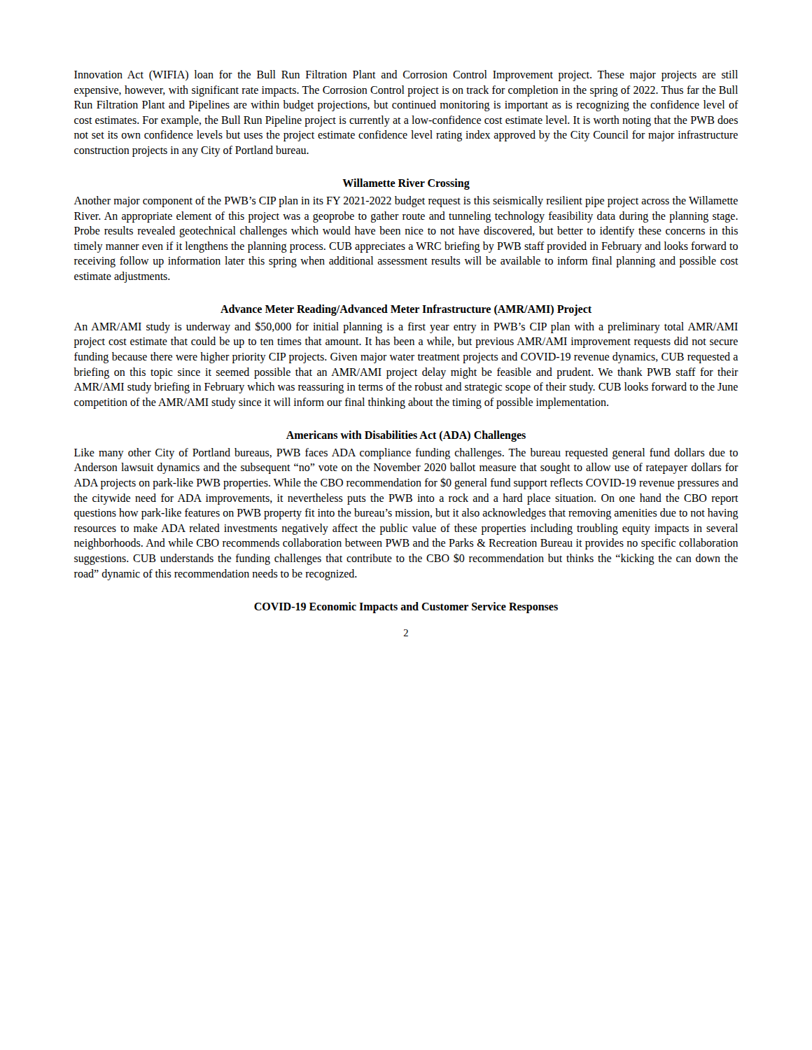Innovation Act (WIFIA) loan for the Bull Run Filtration Plant and Corrosion Control Improvement project. These major projects are still expensive, however, with significant rate impacts. The Corrosion Control project is on track for completion in the spring of 2022. Thus far the Bull Run Filtration Plant and Pipelines are within budget projections, but continued monitoring is important as is recognizing the confidence level of cost estimates. For example, the Bull Run Pipeline project is currently at a low-confidence cost estimate level. It is worth noting that the PWB does not set its own confidence levels but uses the project estimate confidence level rating index approved by the City Council for major infrastructure construction projects in any City of Portland bureau.
Willamette River Crossing
Another major component of the PWB’s CIP plan in its FY 2021-2022 budget request is this seismically resilient pipe project across the Willamette River. An appropriate element of this project was a geoprobe to gather route and tunneling technology feasibility data during the planning stage. Probe results revealed geotechnical challenges which would have been nice to not have discovered, but better to identify these concerns in this timely manner even if it lengthens the planning process. CUB appreciates a WRC briefing by PWB staff provided in February and looks forward to receiving follow up information later this spring when additional assessment results will be available to inform final planning and possible cost estimate adjustments.
Advance Meter Reading/Advanced Meter Infrastructure (AMR/AMI) Project
An AMR/AMI study is underway and $50,000 for initial planning is a first year entry in PWB’s CIP plan with a preliminary total AMR/AMI project cost estimate that could be up to ten times that amount. It has been a while, but previous AMR/AMI improvement requests did not secure funding because there were higher priority CIP projects. Given major water treatment projects and COVID-19 revenue dynamics, CUB requested a briefing on this topic since it seemed possible that an AMR/AMI project delay might be feasible and prudent. We thank PWB staff for their AMR/AMI study briefing in February which was reassuring in terms of the robust and strategic scope of their study. CUB looks forward to the June competition of the AMR/AMI study since it will inform our final thinking about the timing of possible implementation.
Americans with Disabilities Act (ADA) Challenges
Like many other City of Portland bureaus, PWB faces ADA compliance funding challenges. The bureau requested general fund dollars due to Anderson lawsuit dynamics and the subsequent “no” vote on the November 2020 ballot measure that sought to allow use of ratepayer dollars for ADA projects on park-like PWB properties. While the CBO recommendation for $0 general fund support reflects COVID-19 revenue pressures and the citywide need for ADA improvements, it nevertheless puts the PWB into a rock and a hard place situation. On one hand the CBO report questions how park-like features on PWB property fit into the bureau’s mission, but it also acknowledges that removing amenities due to not having resources to make ADA related investments negatively affect the public value of these properties including troubling equity impacts in several neighborhoods. And while CBO recommends collaboration between PWB and the Parks & Recreation Bureau it provides no specific collaboration suggestions. CUB understands the funding challenges that contribute to the CBO $0 recommendation but thinks the “kicking the can down the road” dynamic of this recommendation needs to be recognized.
COVID-19 Economic Impacts and Customer Service Responses
2